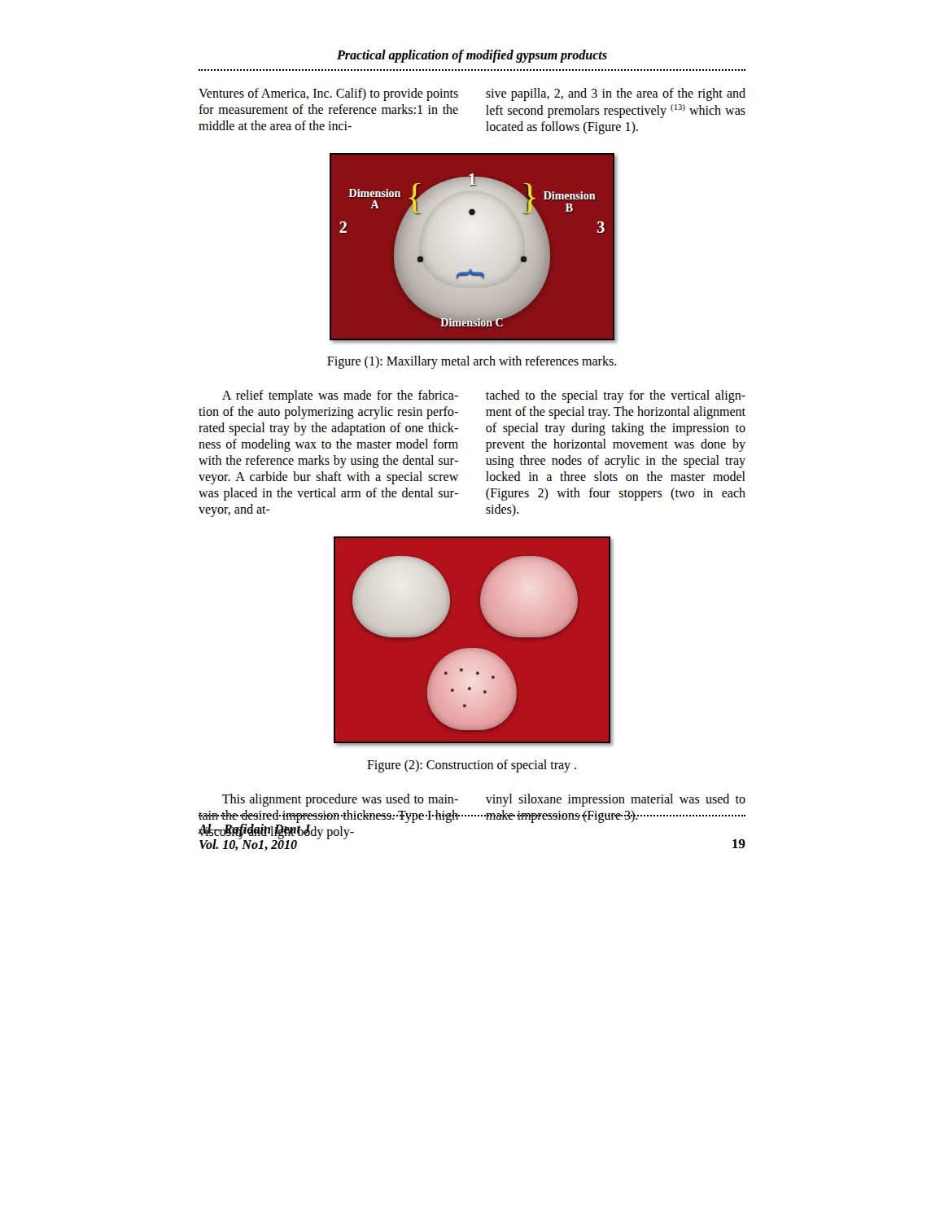Practical application of modified gypsum products
Ventures of America, Inc. Calif) to provide points for measurement of the reference marks:1 in the middle at the area of the inci-
sive papilla, 2, and 3 in the area of the right and left second premolars respectively (13) which was located as follows (Figure 1).
1
2
3
{
{
{
Dimension
A
Dimension
B
Dimension C
Figure (1): Maxillary metal arch with references marks.
A relief template was made for the fabrication of the auto polymerizing acrylic resin perforated special tray by the adaptation of one thickness of modeling wax to the master model form with the reference marks by using the dental surveyor. A carbide bur shaft with a special screw was placed in the vertical arm of the dental surveyor, and at-
tached to the special tray for the vertical alignment of the special tray. The horizontal alignment of special tray during taking the impression to prevent the horizontal movement was done by using three nodes of acrylic in the special tray locked in a three slots on the master model (Figures 2) with four stoppers (two in each sides).
Figure (2): Construction of special tray .
This alignment procedure was used to maintain the desired impression thickness. Type I high viscosity and light body poly-
vinyl siloxane impression material was used to make impressions (Figure 3).
Al – Rafidain Dent J
Vol. 10, No1, 2010
19